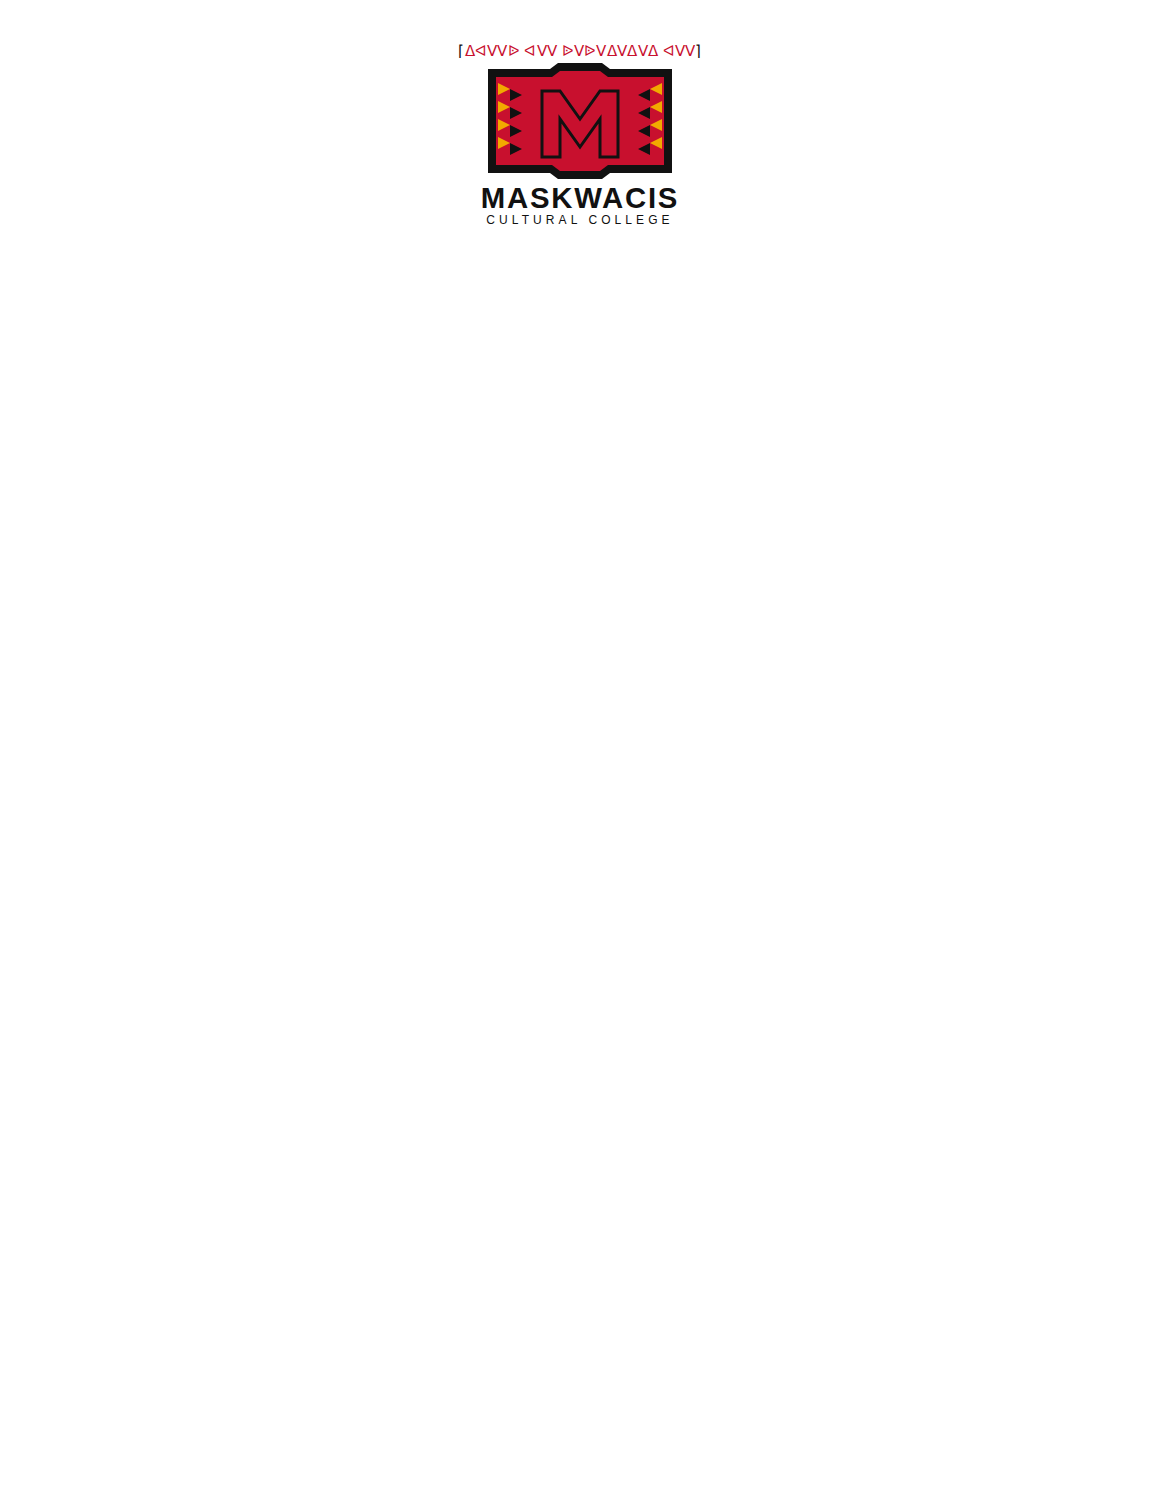⌈ᐃᐊᐯᐯᐉ ᐊᐯᐯ ᐉᐯᐉᐯᐃᐯᐃᐯᐃ ᐊᐯᐯ⌉
MASKWACIS
CULTURAL COLLEGE